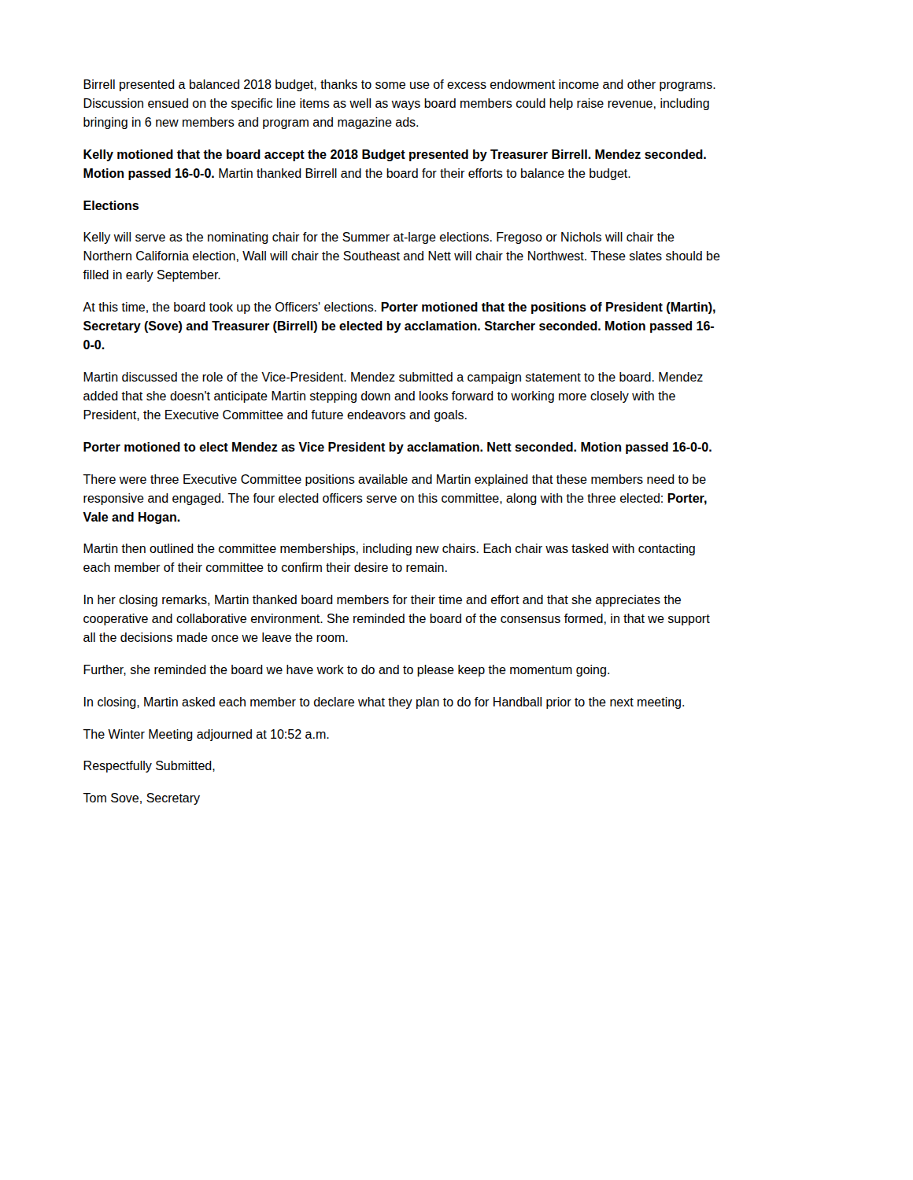Birrell presented a balanced 2018 budget, thanks to some use of excess endowment income and other programs. Discussion ensued on the specific line items as well as ways board members could help raise revenue, including bringing in 6 new members and program and magazine ads.
Kelly motioned that the board accept the 2018 Budget presented by Treasurer Birrell. Mendez seconded. Motion passed 16-0-0. Martin thanked Birrell and the board for their efforts to balance the budget.
Elections
Kelly will serve as the nominating chair for the Summer at-large elections. Fregoso or Nichols will chair the Northern California election, Wall will chair the Southeast and Nett will chair the Northwest. These slates should be filled in early September.
At this time, the board took up the Officers' elections. Porter motioned that the positions of President (Martin), Secretary (Sove) and Treasurer (Birrell) be elected by acclamation. Starcher seconded. Motion passed 16-0-0.
Martin discussed the role of the Vice-President. Mendez submitted a campaign statement to the board. Mendez added that she doesn't anticipate Martin stepping down and looks forward to working more closely with the President, the Executive Committee and future endeavors and goals.
Porter motioned to elect Mendez as Vice President by acclamation. Nett seconded. Motion passed 16-0-0.
There were three Executive Committee positions available and Martin explained that these members need to be responsive and engaged. The four elected officers serve on this committee, along with the three elected: Porter, Vale and Hogan.
Martin then outlined the committee memberships, including new chairs. Each chair was tasked with contacting each member of their committee to confirm their desire to remain.
In her closing remarks, Martin thanked board members for their time and effort and that she appreciates the cooperative and collaborative environment. She reminded the board of the consensus formed, in that we support all the decisions made once we leave the room.
Further, she reminded the board we have work to do and to please keep the momentum going.
In closing, Martin asked each member to declare what they plan to do for Handball prior to the next meeting.
The Winter Meeting adjourned at 10:52 a.m.
Respectfully Submitted,
Tom Sove, Secretary